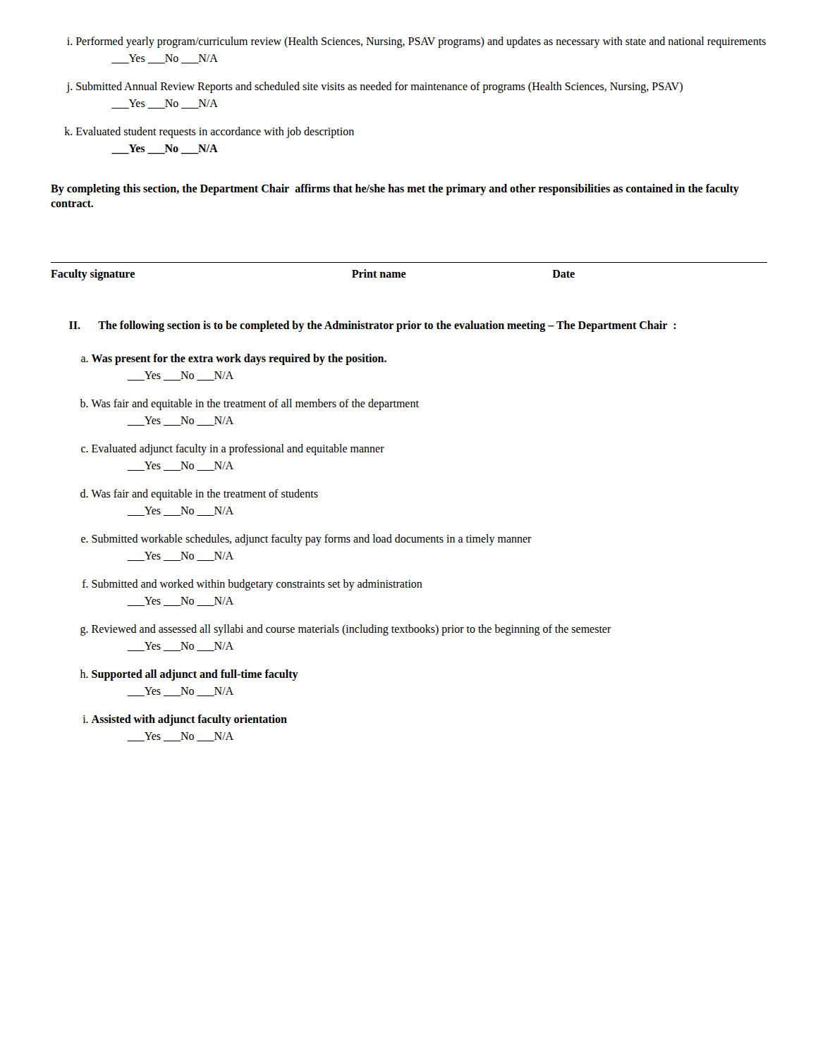Performed yearly program/curriculum review (Health Sciences, Nursing, PSAV programs) and updates as necessary with state and national requirements
___Yes ___No ___N/A
Submitted Annual Review Reports and scheduled site visits as needed for maintenance of programs (Health Sciences, Nursing, PSAV)
___Yes ___No ___N/A
Evaluated student requests in accordance with job description
___Yes ___No ___N/A
By completing this section, the Department Chair affirms that he/she has met the primary and other responsibilities as contained in the faculty contract.
Faculty signature Print name Date
II.
The following section is to be completed by the Administrator prior to the evaluation meeting – The Department Chair :
Was present for the extra work days required by the position.
___Yes ___No ___N/A
Was fair and equitable in the treatment of all members of the department
___Yes ___No ___N/A
Evaluated adjunct faculty in a professional and equitable manner
___Yes ___No ___N/A
Was fair and equitable in the treatment of students
___Yes ___No ___N/A
Submitted workable schedules, adjunct faculty pay forms and load documents in a timely manner
___Yes ___No ___N/A
Submitted and worked within budgetary constraints set by administration
___Yes ___No ___N/A
Reviewed and assessed all syllabi and course materials (including textbooks) prior to the beginning of the semester
___Yes ___No ___N/A
Supported all adjunct and full-time faculty
___Yes ___No ___N/A
Assisted with adjunct faculty orientation
___Yes ___No ___N/A